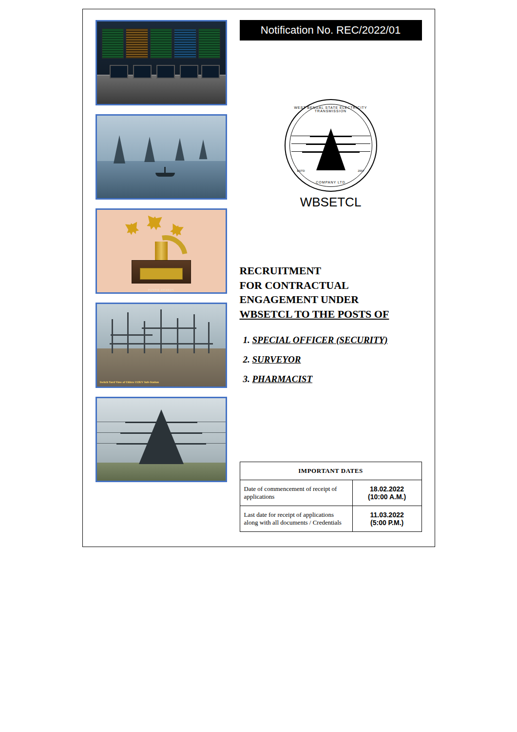POWER AWARDS
Switch Yard View of Ukhra 132KV Sub-Station
Notification No. REC/2022/01
WEST BENGAL STATE ELECTRICITY TRANSMISSION
ESTD
2007
COMPANY LTD
WBSETCL
RECRUITMENT
FOR CONTRACTUAL
ENGAGEMENT UNDER
WBSETCL TO THE POSTS OF
SPECIAL OFFICER (SECURITY)
SURVEYOR
PHARMACIST
| IMPORTANT DATES |
| --- |
| Date of commencement of receipt of applications | 18.02.2022 (10:00 A.M.) |
| Last date for receipt of applications along with all documents / Credentials | 11.03.2022 (5:00 P.M.) |